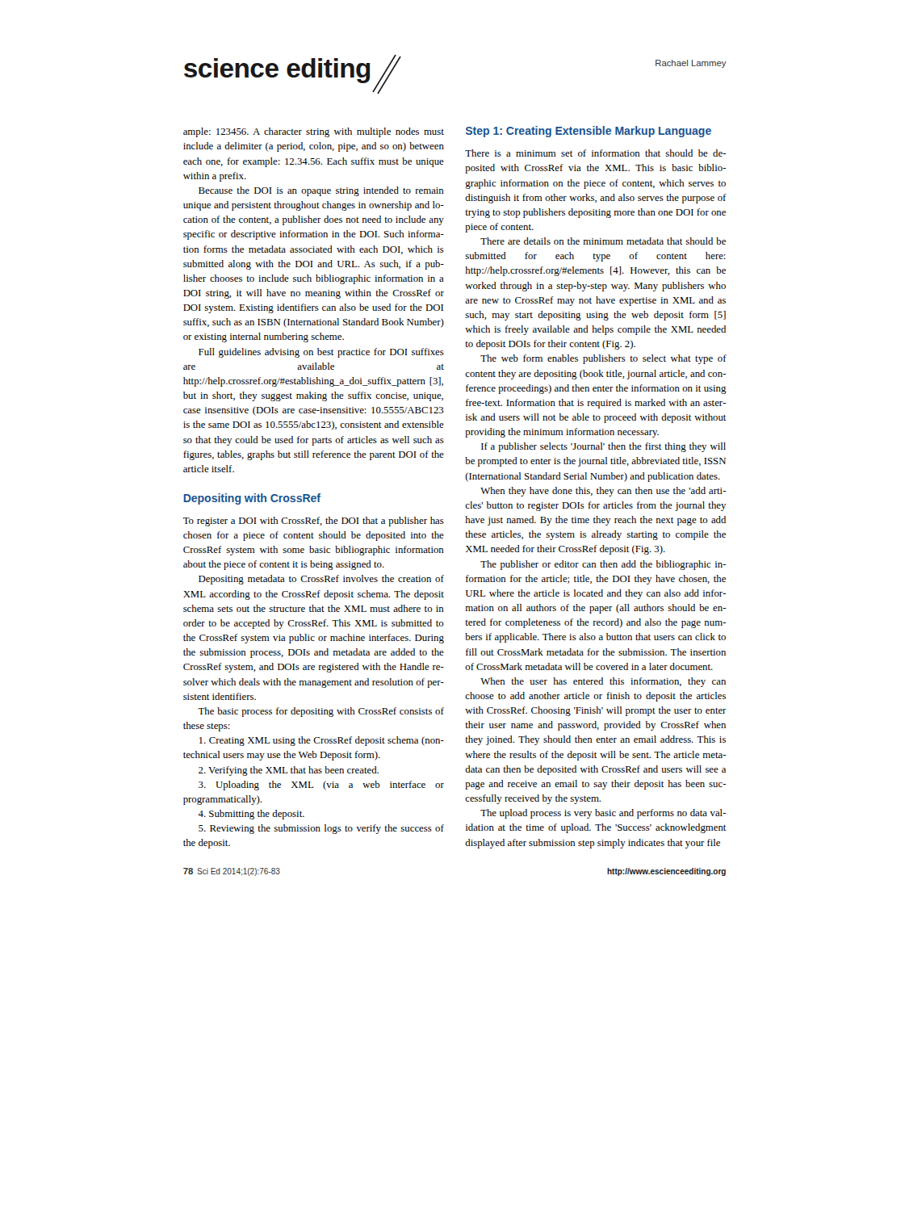science editing
Rachael Lammey
ample: 123456. A character string with multiple nodes must include a delimiter (a period, colon, pipe, and so on) between each one, for example: 12.34.56. Each suffix must be unique within a prefix.
Because the DOI is an opaque string intended to remain unique and persistent throughout changes in ownership and location of the content, a publisher does not need to include any specific or descriptive information in the DOI. Such information forms the metadata associated with each DOI, which is submitted along with the DOI and URL. As such, if a publisher chooses to include such bibliographic information in a DOI string, it will have no meaning within the CrossRef or DOI system. Existing identifiers can also be used for the DOI suffix, such as an ISBN (International Standard Book Number) or existing internal numbering scheme.
Full guidelines advising on best practice for DOI suffixes are available at http://help.crossref.org/#establishing_a_doi_suffix_pattern [3], but in short, they suggest making the suffix concise, unique, case insensitive (DOIs are case-insensitive: 10.5555/ABC123 is the same DOI as 10.5555/abc123), consistent and extensible so that they could be used for parts of articles as well such as figures, tables, graphs but still reference the parent DOI of the article itself.
Depositing with CrossRef
To register a DOI with CrossRef, the DOI that a publisher has chosen for a piece of content should be deposited into the CrossRef system with some basic bibliographic information about the piece of content it is being assigned to.
Depositing metadata to CrossRef involves the creation of XML according to the CrossRef deposit schema. The deposit schema sets out the structure that the XML must adhere to in order to be accepted by CrossRef. This XML is submitted to the CrossRef system via public or machine interfaces. During the submission process, DOIs and metadata are added to the CrossRef system, and DOIs are registered with the Handle resolver which deals with the management and resolution of persistent identifiers.
The basic process for depositing with CrossRef consists of these steps:
1. Creating XML using the CrossRef deposit schema (non-technical users may use the Web Deposit form).
2. Verifying the XML that has been created.
3. Uploading the XML (via a web interface or programmatically).
4. Submitting the deposit.
5. Reviewing the submission logs to verify the success of the deposit.
Step 1: Creating Extensible Markup Language
There is a minimum set of information that should be deposited with CrossRef via the XML. This is basic bibliographic information on the piece of content, which serves to distinguish it from other works, and also serves the purpose of trying to stop publishers depositing more than one DOI for one piece of content.
There are details on the minimum metadata that should be submitted for each type of content here: http://help.crossref.org/#elements [4]. However, this can be worked through in a step-by-step way. Many publishers who are new to CrossRef may not have expertise in XML and as such, may start depositing using the web deposit form [5] which is freely available and helps compile the XML needed to deposit DOIs for their content (Fig. 2).
The web form enables publishers to select what type of content they are depositing (book title, journal article, and conference proceedings) and then enter the information on it using free-text. Information that is required is marked with an asterisk and users will not be able to proceed with deposit without providing the minimum information necessary.
If a publisher selects 'Journal' then the first thing they will be prompted to enter is the journal title, abbreviated title, ISSN (International Standard Serial Number) and publication dates.
When they have done this, they can then use the 'add articles' button to register DOIs for articles from the journal they have just named. By the time they reach the next page to add these articles, the system is already starting to compile the XML needed for their CrossRef deposit (Fig. 3).
The publisher or editor can then add the bibliographic information for the article; title, the DOI they have chosen, the URL where the article is located and they can also add information on all authors of the paper (all authors should be entered for completeness of the record) and also the page numbers if applicable. There is also a button that users can click to fill out CrossMark metadata for the submission. The insertion of CrossMark metadata will be covered in a later document.
When the user has entered this information, they can choose to add another article or finish to deposit the articles with CrossRef. Choosing 'Finish' will prompt the user to enter their user name and password, provided by CrossRef when they joined. They should then enter an email address. This is where the results of the deposit will be sent. The article metadata can then be deposited with CrossRef and users will see a page and receive an email to say their deposit has been successfully received by the system.
The upload process is very basic and performs no data validation at the time of upload. The 'Success' acknowledgment displayed after submission step simply indicates that your file
78 Sci Ed 2014;1(2):76-83
http://www.escienceediting.org